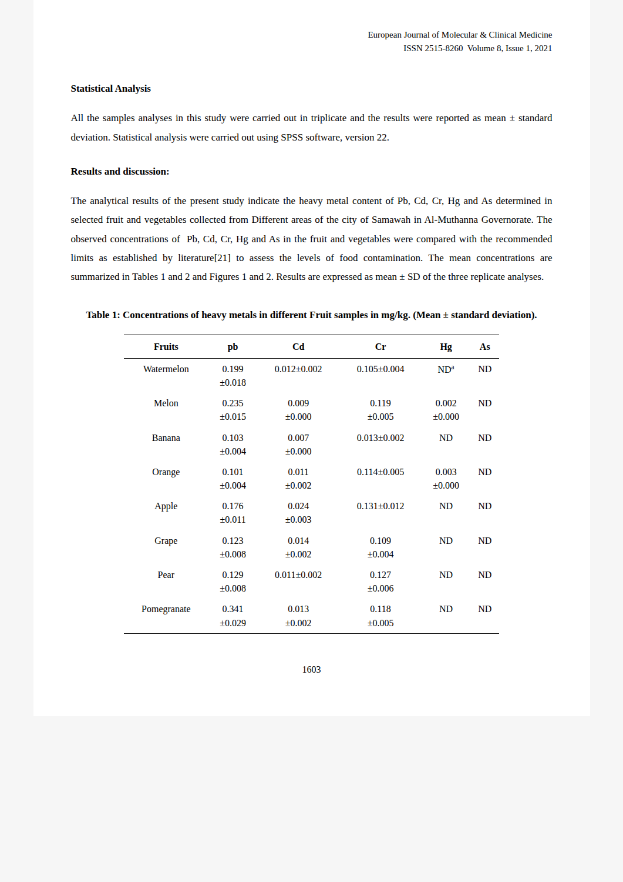European Journal of Molecular & Clinical Medicine
ISSN 2515-8260 Volume 8, Issue 1, 2021
Statistical Analysis
All the samples analyses in this study were carried out in triplicate and the results were reported as mean ± standard deviation. Statistical analysis were carried out using SPSS software, version 22.
Results and discussion:
The analytical results of the present study indicate the heavy metal content of Pb, Cd, Cr, Hg and As determined in selected fruit and vegetables collected from Different areas of the city of Samawah in Al-Muthanna Governorate. The observed concentrations of Pb, Cd, Cr, Hg and As in the fruit and vegetables were compared with the recommended limits as established by literature[21] to assess the levels of food contamination. The mean concentrations are summarized in Tables 1 and 2 and Figures 1 and 2. Results are expressed as mean ± SD of the three replicate analyses.
Table 1: Concentrations of heavy metals in different Fruit samples in mg/kg. (Mean ± standard deviation).
| Fruits | pb | Cd | Cr | Hg | As |
| --- | --- | --- | --- | --- | --- |
| Watermelon | 0.199 ±0.018 | 0.012±0.002 | 0.105±0.004 | ND a | ND |
| Melon | 0.235 ±0.015 | 0.009 ±0.000 | 0.119 ±0.005 | 0.002 ±0.000 | ND |
| Banana | 0.103 ±0.004 | 0.007 ±0.000 | 0.013±0.002 | ND | ND |
| Orange | 0.101 ±0.004 | 0.011 ±0.002 | 0.114±0.005 | 0.003 ±0.000 | ND |
| Apple | 0.176 ±0.011 | 0.024 ±0.003 | 0.131±0.012 | ND | ND |
| Grape | 0.123 ±0.008 | 0.014 ±0.002 | 0.109 ±0.004 | ND | ND |
| Pear | 0.129 ±0.008 | 0.011±0.002 | 0.127 ±0.006 | ND | ND |
| Pomegranate | 0.341 ±0.029 | 0.013 ±0.002 | 0.118 ±0.005 | ND | ND |
1603